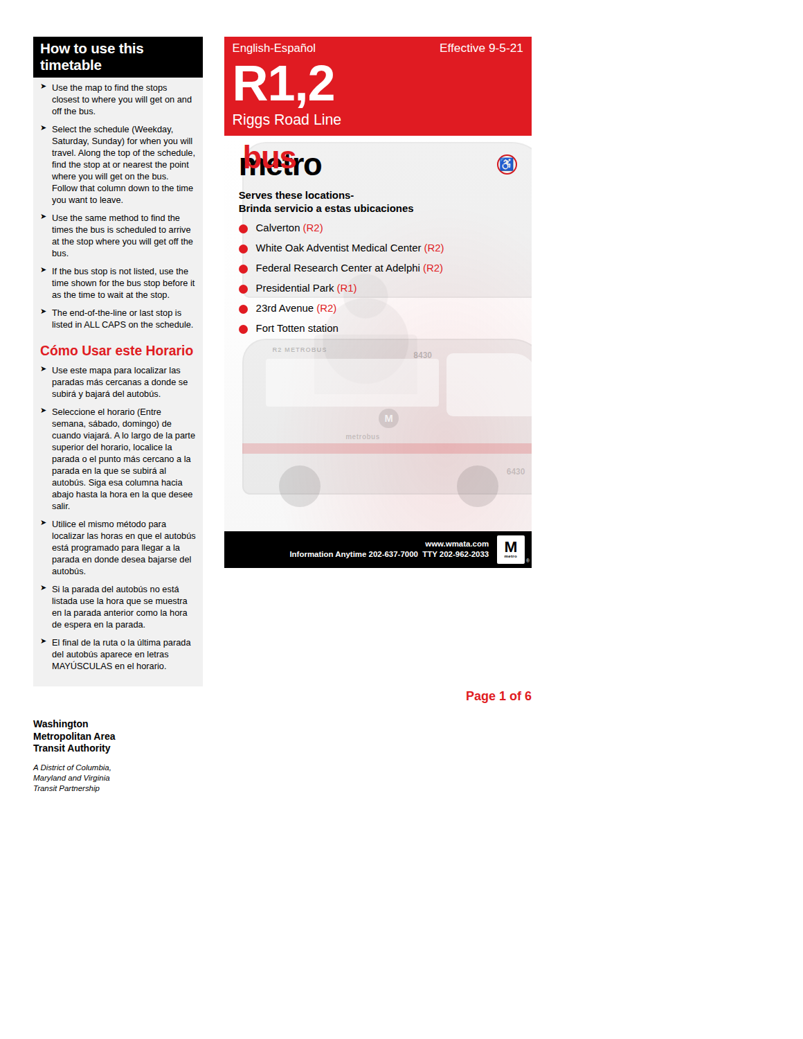How to use this timetable
Use the map to find the stops closest to where you will get on and off the bus.
Select the schedule (Weekday, Saturday, Sunday) for when you will travel. Along the top of the schedule, find the stop at or nearest the point where you will get on the bus. Follow that column down to the time you want to leave.
Use the same method to find the times the bus is scheduled to arrive at the stop where you will get off the bus.
If the bus stop is not listed, use the time shown for the bus stop before it as the time to wait at the stop.
The end-of-the-line or last stop is listed in ALL CAPS on the schedule.
Cómo Usar este Horario
Use este mapa para localizar las paradas más cercanas a donde se subirá y bajará del autobús.
Seleccione el horario (Entre semana, sábado, domingo) de cuando viajará. A lo largo de la parte superior del horario, localice la parada o el punto más cercano a la parada en la que se subirá al autobús. Siga esa columna hacia abajo hasta la hora en la que desee salir.
Utilice el mismo método para localizar las horas en que el autobús está programado para llegar a la parada en donde desea bajarse del autobús.
Si la parada del autobús no está listada use la hora que se muestra en la parada anterior como la hora de espera en la parada.
El final de la ruta o la última parada del autobús aparece en letras MAYÚSCULAS en el horario.
English-Español Effective 9-5-21
R1,2
Riggs Road Line
R2 METROBUS
8430
M
metrobus
6430
♿
metro bus
Serves these locations-
Brinda servicio a estas ubicaciones
Calverton (R2)
White Oak Adventist Medical Center (R2)
Federal Research Center at Adelphi (R2)
Presidential Park (R1)
23rd Avenue (R2)
Fort Totten station
www.wmata.com
Information Anytime 202-637-7000 TTY 202-962-2033
M
metro
Washington
Metropolitan Area
Transit Authority
A District of Columbia,
Maryland and Virginia
Transit Partnership
Page 1 of 6